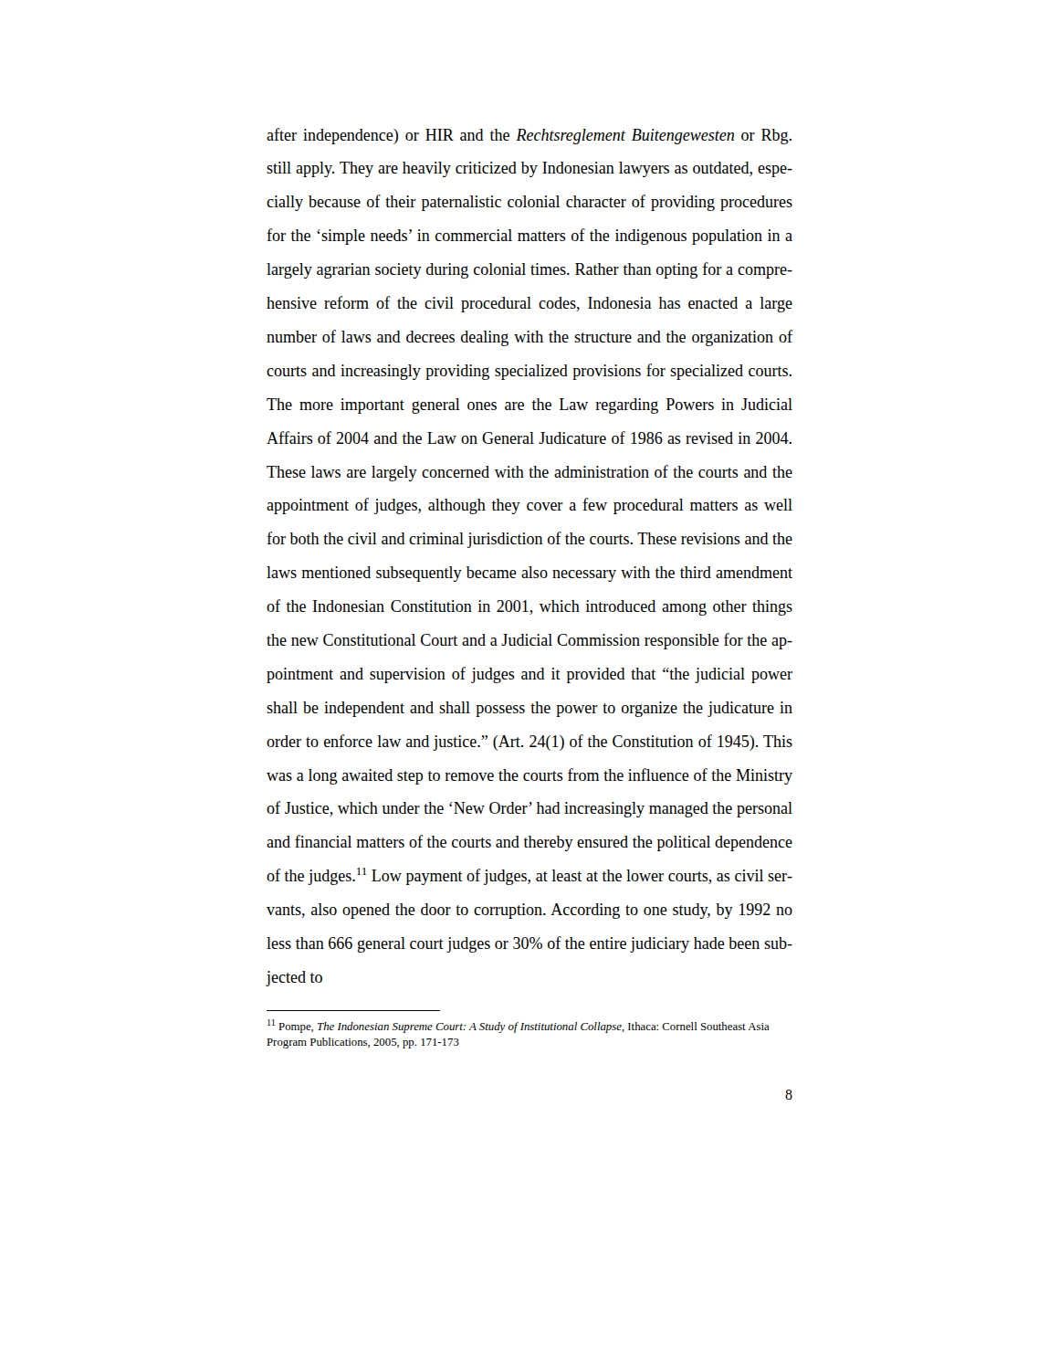after independence) or HIR and the Rechtsreglement Buitengewesten or Rbg. still apply. They are heavily criticized by Indonesian lawyers as outdated, especially because of their paternalistic colonial character of providing procedures for the ‘simple needs’ in commercial matters of the indigenous population in a largely agrarian society during colonial times. Rather than opting for a comprehensive reform of the civil procedural codes, Indonesia has enacted a large number of laws and decrees dealing with the structure and the organization of courts and increasingly providing specialized provisions for specialized courts. The more important general ones are the Law regarding Powers in Judicial Affairs of 2004 and the Law on General Judicature of 1986 as revised in 2004. These laws are largely concerned with the administration of the courts and the appointment of judges, although they cover a few procedural matters as well for both the civil and criminal jurisdiction of the courts. These revisions and the laws mentioned subsequently became also necessary with the third amendment of the Indonesian Constitution in 2001, which introduced among other things the new Constitutional Court and a Judicial Commission responsible for the appointment and supervision of judges and it provided that “the judicial power shall be independent and shall possess the power to organize the judicature in order to enforce law and justice.” (Art. 24(1) of the Constitution of 1945). This was a long awaited step to remove the courts from the influence of the Ministry of Justice, which under the ‘New Order’ had increasingly managed the personal and financial matters of the courts and thereby ensured the political dependence of the judges.11 Low payment of judges, at least at the lower courts, as civil servants, also opened the door to corruption. According to one study, by 1992 no less than 666 general court judges or 30% of the entire judiciary hade been subjected to
11 Pompe, The Indonesian Supreme Court: A Study of Institutional Collapse, Ithaca: Cornell Southeast Asia Program Publications, 2005, pp. 171-173
8